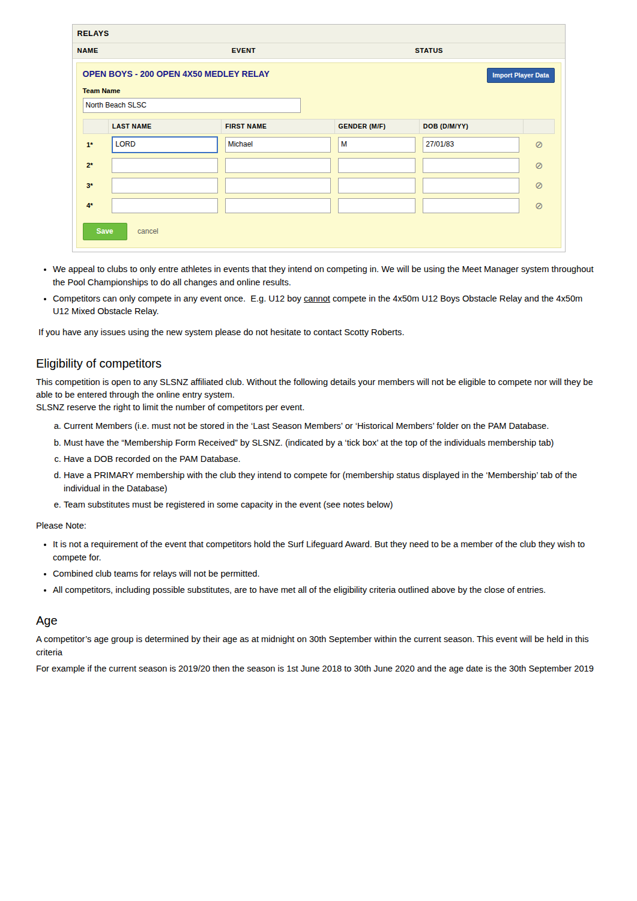RELAYS
NAME EVENT STATUS
Import Player Data
OPEN BOYS - 200 OPEN 4X50 MEDLEY RELAY
Team Name
North Beach SLSC
| | LAST NAME | FIRST NAME | GENDER (M/F) | DOB (D/M/YY) | |
| --- | --- | --- | --- | --- | --- |
| 1* | LORD | Michael | M | 27/01/83 | ⊘ |
| 2* | | | | | ⊘ |
| 3* | | | | | ⊘ |
| 4* | | | | | ⊘ |
Save cancel
We appeal to clubs to only entre athletes in events that they intend on competing in. We will be using the Meet Manager system throughout the Pool Championships to do all changes and online results.
Competitors can only compete in any event once. E.g. U12 boy cannot compete in the 4x50m U12 Boys Obstacle Relay and the 4x50m U12 Mixed Obstacle Relay.
If you have any issues using the new system please do not hesitate to contact Scotty Roberts.
Eligibility of competitors
This competition is open to any SLSNZ affiliated club. Without the following details your members will not be eligible to compete nor will they be able to be entered through the online entry system.
SLSNZ reserve the right to limit the number of competitors per event.
Current Members (i.e. must not be stored in the ‘Last Season Members’ or ‘Historical Members’ folder on the PAM Database.
Must have the “Membership Form Received” by SLSNZ. (indicated by a ‘tick box’ at the top of the individuals membership tab)
Have a DOB recorded on the PAM Database.
Have a PRIMARY membership with the club they intend to compete for (membership status displayed in the ‘Membership’ tab of the individual in the Database)
Team substitutes must be registered in some capacity in the event (see notes below)
Please Note:
It is not a requirement of the event that competitors hold the Surf Lifeguard Award. But they need to be a member of the club they wish to compete for.
Combined club teams for relays will not be permitted.
All competitors, including possible substitutes, are to have met all of the eligibility criteria outlined above by the close of entries.
Age
A competitor’s age group is determined by their age as at midnight on 30th September within the current season. This event will be held in this criteria
For example if the current season is 2019/20 then the season is 1st June 2018 to 30th June 2020 and the age date is the 30th September 2019